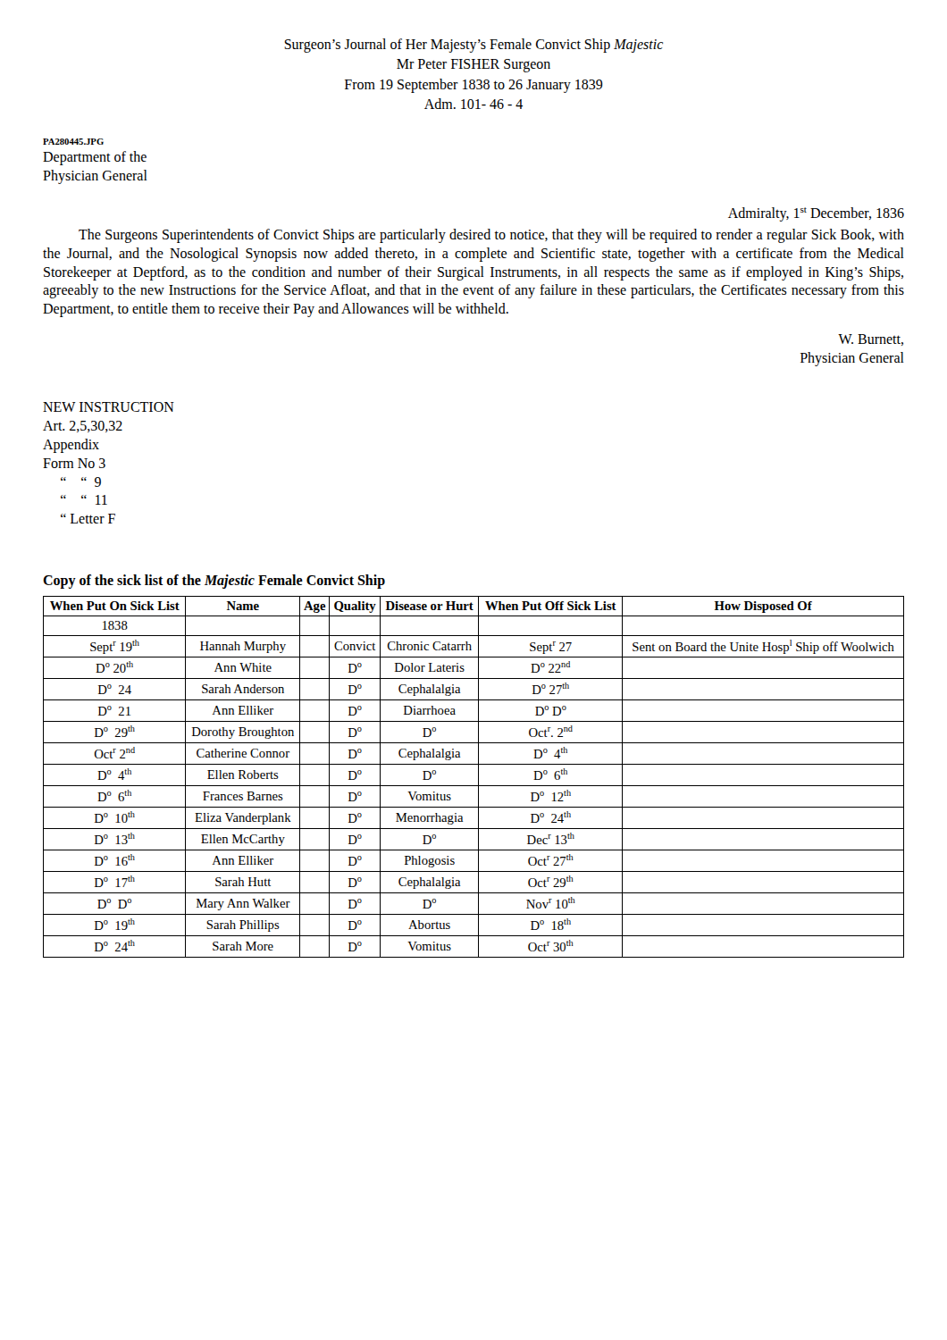Surgeon’s Journal of Her Majesty’s Female Convict Ship Majestic
Mr Peter FISHER Surgeon
From 19 September 1838 to 26 January 1839
Adm. 101- 46 - 4
PA280445.JPG
Department of the
Physician General
Admiralty, 1st December, 1836
The Surgeons Superintendents of Convict Ships are particularly desired to notice, that they will be required to render a regular Sick Book, with the Journal, and the Nosological Synopsis now added thereto, in a complete and Scientific state, together with a certificate from the Medical Storekeeper at Deptford, as to the condition and number of their Surgical Instruments, in all respects the same as if employed in King’s Ships, agreeably to the new Instructions for the Service Afloat, and that in the event of any failure in these particulars, the Certificates necessary from this Department, to entitle them to receive their Pay and Allowances will be withheld.
W. Burnett,
Physician General
NEW INSTRUCTION
Art. 2,5,30,32
Appendix
Form No 3
“ “ 9
“ “ 11
“ Letter F
Copy of the sick list of the Majestic Female Convict Ship
| When Put On Sick List | Name | Age | Quality | Disease or Hurt | When Put Off Sick List | How Disposed Of |
| --- | --- | --- | --- | --- | --- | --- |
| 1838 | | | | | | |
| Sept r 19 th | Hannah Murphy | | Convict | Chronic Catarrh | Sept r 27 | Sent on Board the Unite Hosp l Ship off Woolwich |
| D o 20 th | Ann White | | D o | Dolor Lateris | D o 22 nd | |
| D o 24 | Sarah Anderson | | D o | Cephalalgia | D o 27 th | |
| D o 21 | Ann Elliker | | D o | Diarrhoea | D o D o | |
| D o 29 th | Dorothy Broughton | | D o | D o | Oct r . 2 nd | |
| Oct r 2 nd | Catherine Connor | | D o | Cephalalgia | D o 4 th | |
| D o 4 th | Ellen Roberts | | D o | D o | D o 6 th | |
| D o 6 th | Frances Barnes | | D o | Vomitus | D o 12 th | |
| D o 10 th | Eliza Vanderplank | | D o | Menorrhagia | D o 24 th | |
| D o 13 th | Ellen McCarthy | | D o | D o | Dec r 13 th | |
| D o 16 th | Ann Elliker | | D o | Phlogosis | Oct r 27 th | |
| D o 17 th | Sarah Hutt | | D o | Cephalalgia | Oct r 29 th | |
| D o D o | Mary Ann Walker | | D o | D o | Nov r 10 th | |
| D o 19 th | Sarah Phillips | | D o | Abortus | D o 18 th | |
| D o 24 th | Sarah More | | D o | Vomitus | Oct r 30 th | |